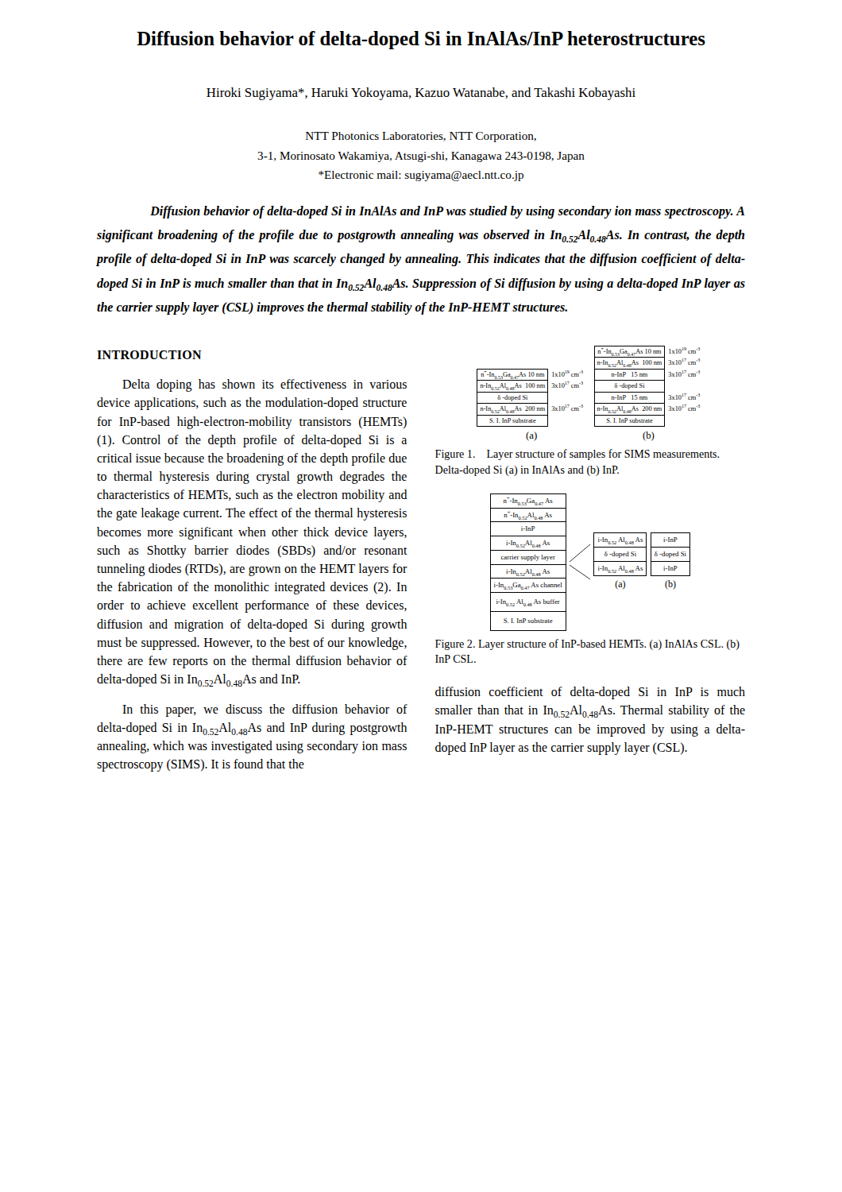Diffusion behavior of delta-doped Si in InAlAs/InP heterostructures
Hiroki Sugiyama*, Haruki Yokoyama, Kazuo Watanabe, and Takashi Kobayashi
NTT Photonics Laboratories, NTT Corporation,
3-1, Morinosato Wakamiya, Atsugi-shi, Kanagawa 243-0198, Japan
*Electronic mail: sugiyama@aecl.ntt.co.jp
Diffusion behavior of delta-doped Si in InAlAs and InP was studied by using secondary ion mass spectroscopy. A significant broadening of the profile due to postgrowth annealing was observed in In0.52Al0.48As. In contrast, the depth profile of delta-doped Si in InP was scarcely changed by annealing. This indicates that the diffusion coefficient of delta-doped Si in InP is much smaller than that in In0.52Al0.48As. Suppression of Si diffusion by using a delta-doped InP layer as the carrier supply layer (CSL) improves the thermal stability of the InP-HEMT structures.
Introduction
Delta doping has shown its effectiveness in various device applications, such as the modulation-doped structure for InP-based high-electron-mobility transistors (HEMTs) (1). Control of the depth profile of delta-doped Si is a critical issue because the broadening of the depth profile due to thermal hysteresis during crystal growth degrades the characteristics of HEMTs, such as the electron mobility and the gate leakage current. The effect of the thermal hysteresis becomes more significant when other thick device layers, such as Shottky barrier diodes (SBDs) and/or resonant tunneling diodes (RTDs), are grown on the HEMT layers for the fabrication of the monolithic integrated devices (2). In order to achieve excellent performance of these devices, diffusion and migration of delta-doped Si during growth must be suppressed. However, to the best of our knowledge, there are few reports on the thermal diffusion behavior of delta-doped Si in In0.52Al0.48As and InP.
In this paper, we discuss the diffusion behavior of delta-doped Si in In0.52Al0.48As and InP during postgrowth annealing, which was investigated using secondary ion mass spectroscopy (SIMS). It is found that the
| n + -In 0.53 Ga 0.47 As 10 nm | 1x10 19 cm -3 |
| n-In 0.52 Al 0.48 As 100 nm | 3x10 17 cm -3 |
| δ -doped Si | |
| n-In 0.52 Al 0.48 As 200 nm | 3x10 17 cm -3 |
| S. I. InP substrate | |
(a)
| n + -In 0.53 Ga 0.47 As 10 nm | 1x10 19 cm -3 |
| n-In 0.52 Al 0.48 As 100 nm | 3x10 17 cm -3 |
| n-InP 15 nm | 3x10 17 cm -3 |
| δ -doped Si | |
| n-InP 15 nm | 3x10 17 cm -3 |
| n-In 0.52 Al 0.48 As 200 nm | 3x10 17 cm -3 |
| S. I. InP substrate | |
(b)
Figure 1. Layer structure of samples for SIMS measurements. Delta-doped Si (a) in InAlAs and (b) InP.
| n + -In 0.53 Ga 0.47 As |
| n + -In 0.52 Al 0.48 As |
| i-InP |
| i-In 0.52 Al 0.48 As |
| carrier supply layer |
| i-In 0.52 Al 0.48 As |
| i-In 0.53 Ga 0.47 As channel |
| i-In 0.52 Al 0.48 As buffer |
| S. I. InP substrate |
| i-In 0.52 Al 0.48 As |
| δ -doped Si |
| i-In 0.52 Al 0.48 As |
(a)
| i-InP |
| δ -doped Si |
| i-InP |
(b)
Figure 2. Layer structure of InP-based HEMTs. (a) InAlAs CSL. (b) InP CSL.
diffusion coefficient of delta-doped Si in InP is much smaller than that in In0.52Al0.48As. Thermal stability of the InP-HEMT structures can be improved by using a delta-doped InP layer as the carrier supply layer (CSL).